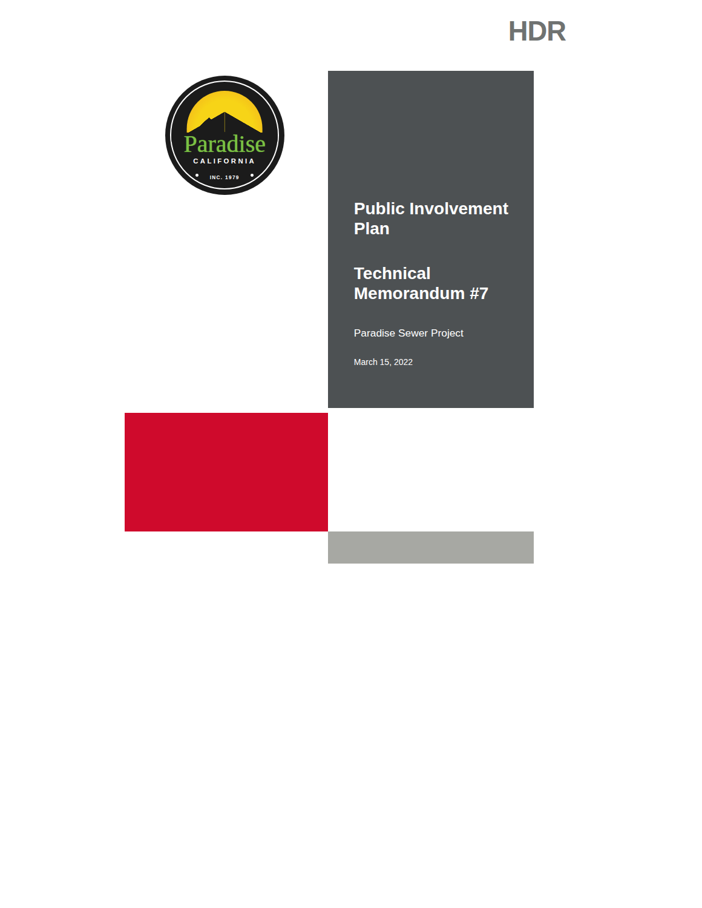HDR
TOWN OF
Paradise
CALIFORNIA
INC. 1979
Public Involvement
Plan
Technical
Memorandum #7
Paradise Sewer Project
March 15, 2022